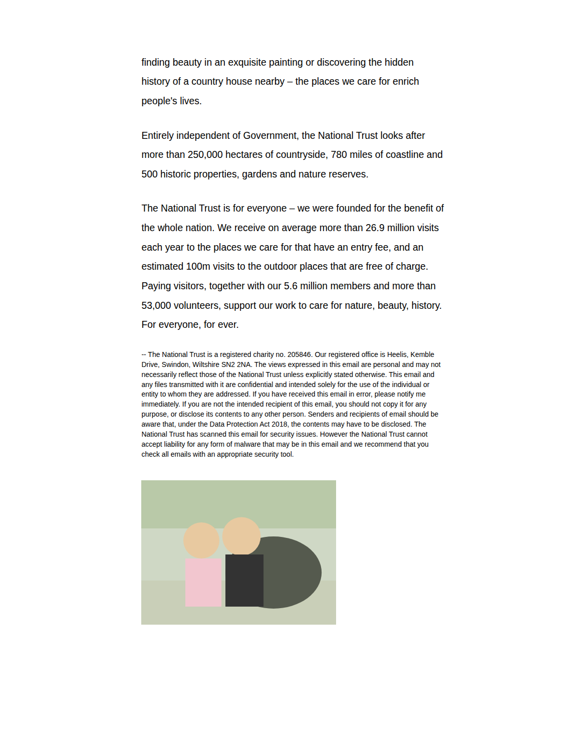finding beauty in an exquisite painting or discovering the hidden history of a country house nearby – the places we care for enrich people's lives.
Entirely independent of Government, the National Trust looks after more than 250,000 hectares of countryside, 780 miles of coastline and 500 historic properties, gardens and nature reserves.
The National Trust is for everyone – we were founded for the benefit of the whole nation. We receive on average more than 26.9 million visits each year to the places we care for that have an entry fee, and an estimated 100m visits to the outdoor places that are free of charge. Paying visitors, together with our 5.6 million members and more than 53,000 volunteers, support our work to care for nature, beauty, history. For everyone, for ever.
-- The National Trust is a registered charity no. 205846. Our registered office is Heelis, Kemble Drive, Swindon, Wiltshire SN2 2NA. The views expressed in this email are personal and may not necessarily reflect those of the National Trust unless explicitly stated otherwise. This email and any files transmitted with it are confidential and intended solely for the use of the individual or entity to whom they are addressed. If you have received this email in error, please notify me immediately. If you are not the intended recipient of this email, you should not copy it for any purpose, or disclose its contents to any other person. Senders and recipients of email should be aware that, under the Data Protection Act 2018, the contents may have to be disclosed. The National Trust has scanned this email for security issues. However the National Trust cannot accept liability for any form of malware that may be in this email and we recommend that you check all emails with an appropriate security tool.